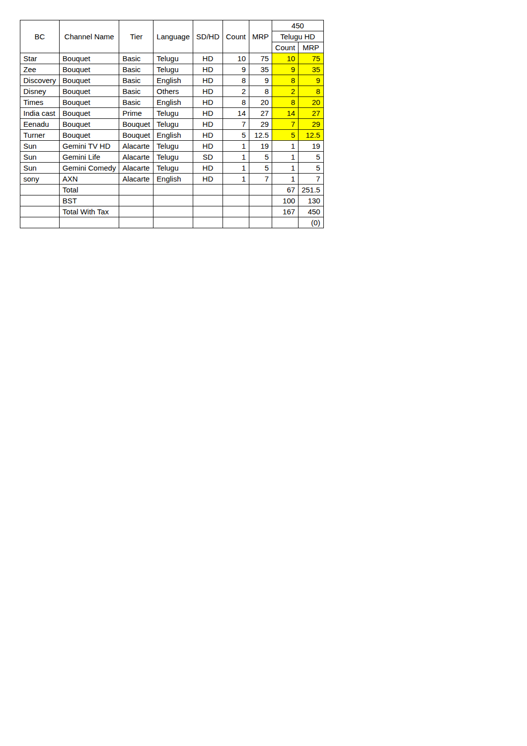| BC | Channel Name | Tier | Language | SD/HD | Count | MRP | 450 |
| --- | --- | --- | --- | --- | --- | --- | --- |
| Telugu HD |
| Count | MRP |
| Star | Bouquet | Basic | Telugu | HD | 10 | 75 | 10 | 75 |
| Zee | Bouquet | Basic | Telugu | HD | 9 | 35 | 9 | 35 |
| Discovery | Bouquet | Basic | English | HD | 8 | 9 | 8 | 9 |
| Disney | Bouquet | Basic | Others | HD | 2 | 8 | 2 | 8 |
| Times | Bouquet | Basic | English | HD | 8 | 20 | 8 | 20 |
| India cast | Bouquet | Prime | Telugu | HD | 14 | 27 | 14 | 27 |
| Eenadu | Bouquet | Bouquet | Telugu | HD | 7 | 29 | 7 | 29 |
| Turner | Bouquet | Bouquet | English | HD | 5 | 12.5 | 5 | 12.5 |
| Sun | Gemini TV HD | Alacarte | Telugu | HD | 1 | 19 | 1 | 19 |
| Sun | Gemini Life | Alacarte | Telugu | SD | 1 | 5 | 1 | 5 |
| Sun | Gemini Comedy | Alacarte | Telugu | HD | 1 | 5 | 1 | 5 |
| sony | AXN | Alacarte | English | HD | 1 | 7 | 1 | 7 |
| | Total | | | | | | 67 | 251.5 |
| | BST | | | | | | 100 | 130 |
| | Total With Tax | | | | | | 167 | 450 |
| | | | | | | | | (0) |